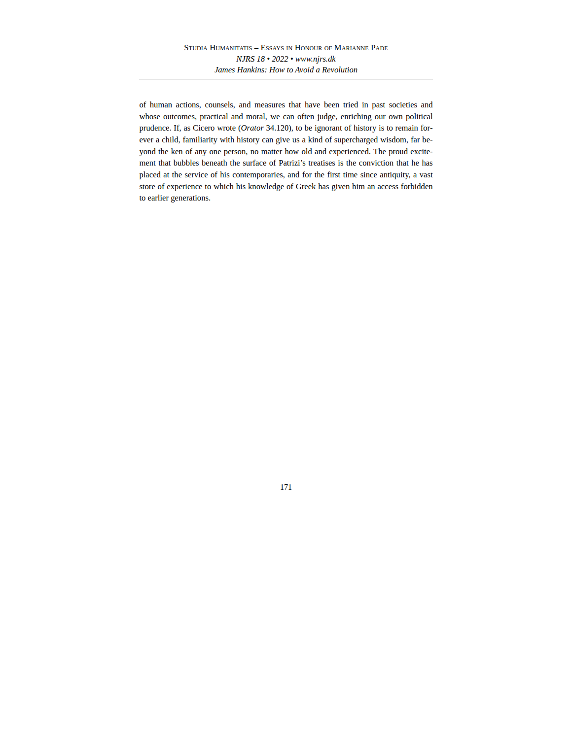Studia Humanitatis – Essays in Honour of Marianne Pade
NJRS 18 • 2022 • www.njrs.dk
James Hankins: How to Avoid a Revolution
of human actions, counsels, and measures that have been tried in past societies and whose outcomes, practical and moral, we can often judge, enriching our own political prudence. If, as Cicero wrote (Orator 34.120), to be ignorant of history is to remain forever a child, familiarity with history can give us a kind of supercharged wisdom, far beyond the ken of any one person, no matter how old and experienced. The proud excitement that bubbles beneath the surface of Patrizi’s treatises is the conviction that he has placed at the service of his contemporaries, and for the first time since antiquity, a vast store of experience to which his knowledge of Greek has given him an access forbidden to earlier generations.
171